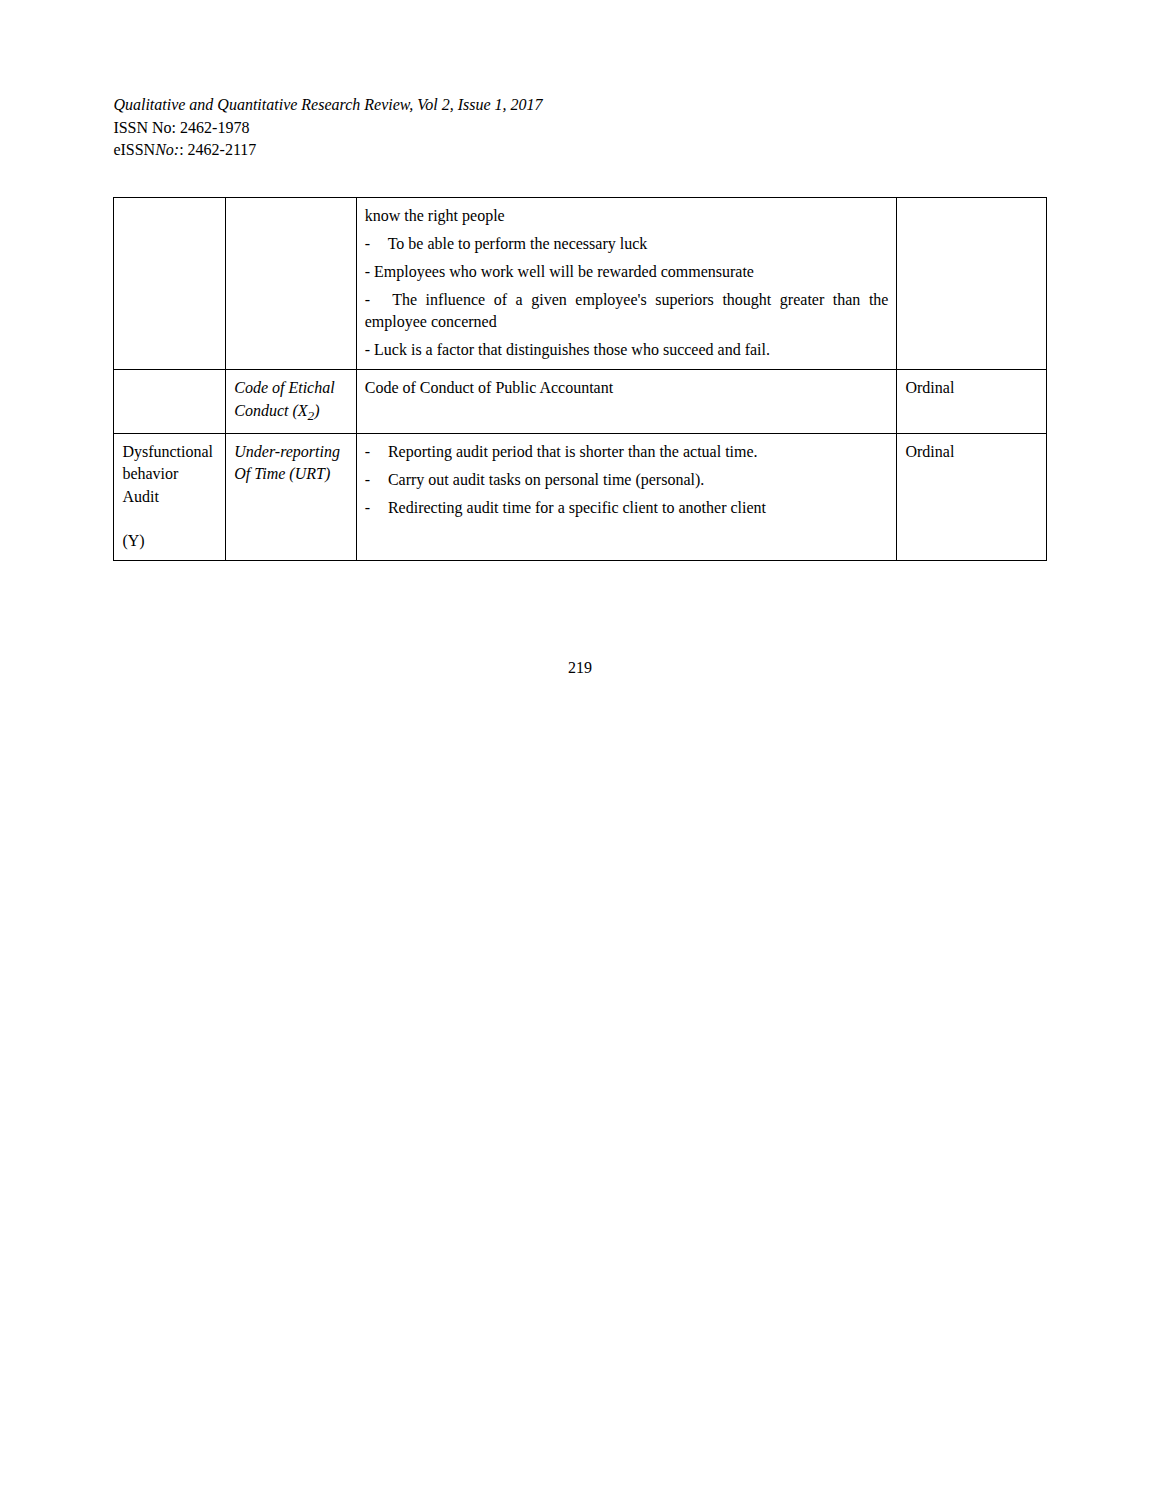Qualitative and Quantitative Research Review, Vol 2, Issue 1, 2017
ISSN No: 2462-1978
eISSNNo:: 2462-2117
| | | know the right people - To be able to perform the necessary luck - Employees who work well will be rewarded commensurate - The influence of a given employee's superiors thought greater than the employee concerned - Luck is a factor that distinguishes those who succeed and fail. | |
| | Code of Etichal Conduct (X 2 ) | Code of Conduct of Public Accountant | Ordinal |
| Dysfunctional behavior Audit (Y) | Under-reporting Of Time (URT) | - Reporting audit period that is shorter than the actual time. - Carry out audit tasks on personal time (personal). - Redirecting audit time for a specific client to another client | Ordinal |
219